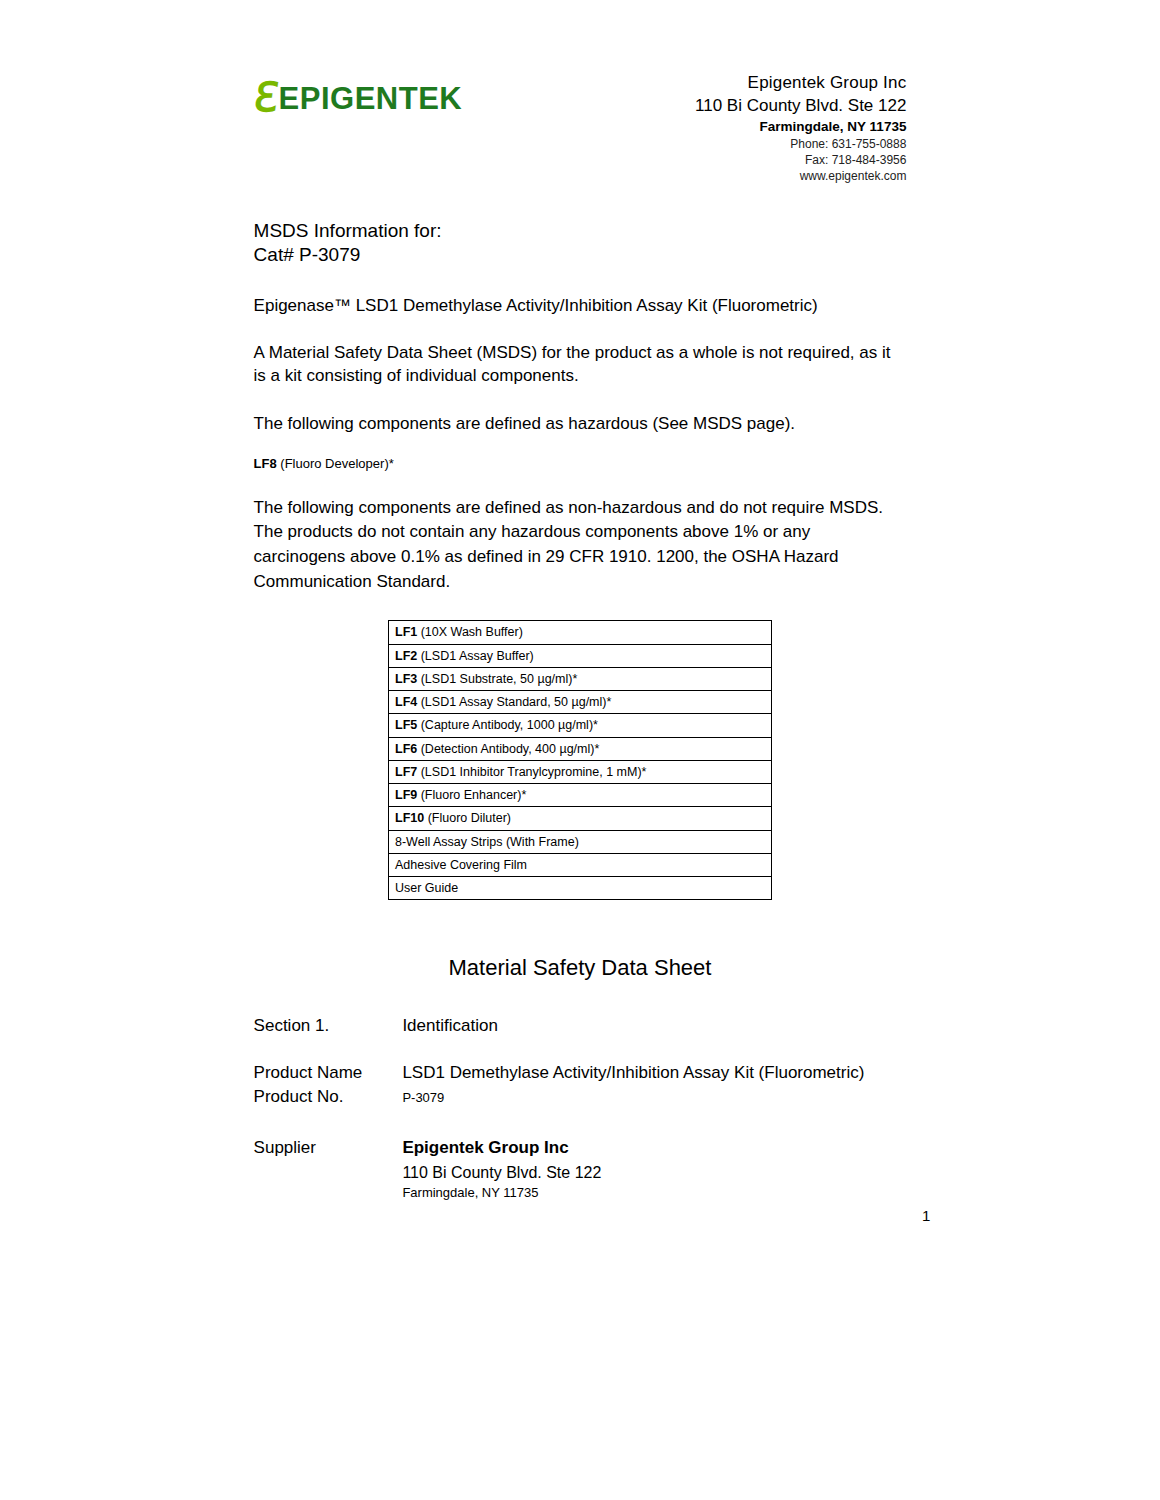ℇ EPIGENTEK
Epigentek Group Inc
110 Bi County Blvd. Ste 122
Farmingdale, NY 11735
Phone: 631-755-0888
Fax: 718-484-3956
www.epigentek.com
MSDS Information for:
Cat# P-3079
Epigenase™ LSD1 Demethylase Activity/Inhibition Assay Kit (Fluorometric)
A Material Safety Data Sheet (MSDS) for the product as a whole is not required, as it is a kit consisting of individual components.
The following components are defined as hazardous (See MSDS page).
LF8 (Fluoro Developer)*
The following components are defined as non-hazardous and do not require MSDS. The products do not contain any hazardous components above 1% or any carcinogens above 0.1% as defined in 29 CFR 1910. 1200, the OSHA Hazard Communication Standard.
| LF1 (10X Wash Buffer) |
| LF2 (LSD1 Assay Buffer) |
| LF3 (LSD1 Substrate, 50 µg/ml)* |
| LF4 (LSD1 Assay Standard, 50 µg/ml)* |
| LF5 (Capture Antibody, 1000 µg/ml)* |
| LF6 (Detection Antibody, 400 µg/ml)* |
| LF7 (LSD1 Inhibitor Tranylcypromine, 1 mM)* |
| LF9 (Fluoro Enhancer)* |
| LF10 (Fluoro Diluter) |
| 8-Well Assay Strips (With Frame) |
| Adhesive Covering Film |
| User Guide |
Material Safety Data Sheet
Section 1.
Identification
Product Name
Product No.
LSD1 Demethylase Activity/Inhibition Assay Kit (Fluorometric)
P-3079
Supplier
Epigentek Group Inc
110 Bi County Blvd. Ste 122
Farmingdale, NY 11735
1